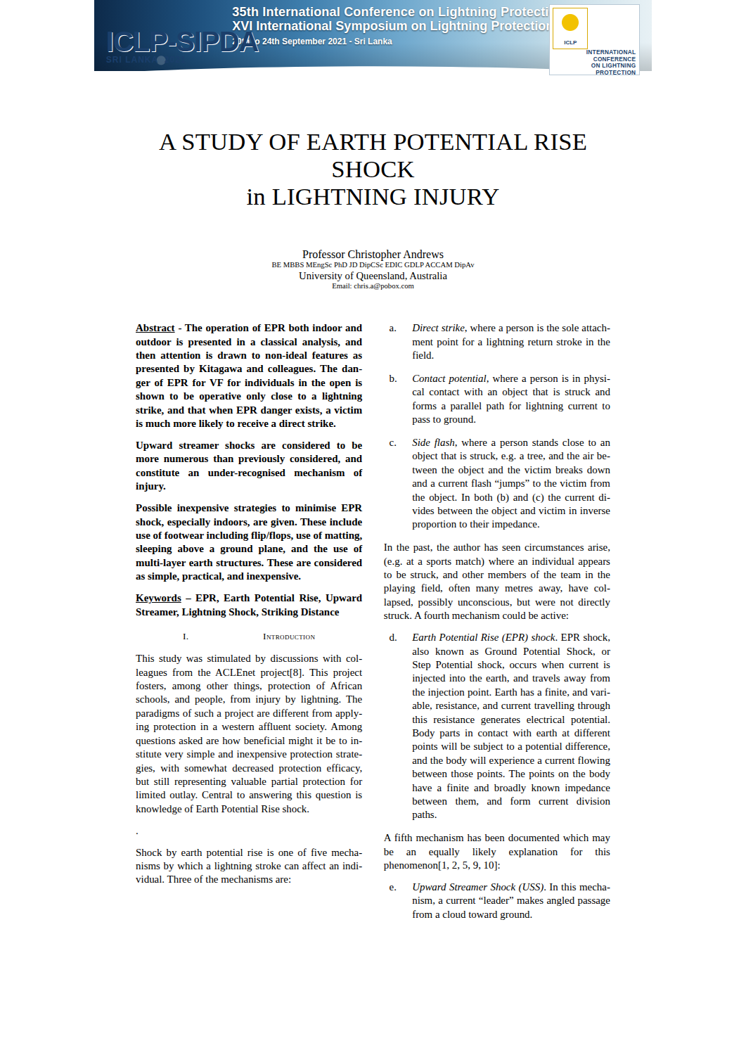35th International Conference on Lightning Protection
XVI International Symposium on Lightning Protection
20th to 24th September 2021 - Sri Lanka
ICLP-SIPDA
SRI LANKA 2021
INTERNATIONAL CONFERENCE ON LIGHTNING PROTECTION
A STUDY OF EARTH POTENTIAL RISE SHOCK
in LIGHTNING INJURY
Professor Christopher Andrews
BE MBBS MEngSc PhD JD DipCSc EDIC GDLP ACCAM DipAv
University of Queensland, Australia
Email: chris.a@pobox.com
Abstract - The operation of EPR both indoor and outdoor is presented in a classical analysis, and then attention is drawn to non-ideal features as presented by Kitagawa and colleagues. The danger of EPR for VF for individuals in the open is shown to be operative only close to a lightning strike, and that when EPR danger exists, a victim is much more likely to receive a direct strike.
Upward streamer shocks are considered to be more numerous than previously considered, and constitute an under-recognised mechanism of injury.
Possible inexpensive strategies to minimise EPR shock, especially indoors, are given. These include use of footwear including flip/flops, use of matting, sleeping above a ground plane, and the use of multi-layer earth structures. These are considered as simple, practical, and inexpensive.
Keywords – EPR, Earth Potential Rise, Upward Streamer, Lightning Shock, Striking Distance
I. Introduction
This study was stimulated by discussions with colleagues from the ACLEnet project[8]. This project fosters, among other things, protection of African schools, and people, from injury by lightning. The paradigms of such a project are different from applying protection in a western affluent society. Among questions asked are how beneficial might it be to institute very simple and inexpensive protection strategies, with somewhat decreased protection efficacy, but still representing valuable partial protection for limited outlay. Central to answering this question is knowledge of Earth Potential Rise shock.
.
Shock by earth potential rise is one of five mechanisms by which a lightning stroke can affect an individual. Three of the mechanisms are:
a. Direct strike, where a person is the sole attachment point for a lightning return stroke in the field.
b. Contact potential, where a person is in physical contact with an object that is struck and forms a parallel path for lightning current to pass to ground.
c. Side flash, where a person stands close to an object that is struck, e.g. a tree, and the air between the object and the victim breaks down and a current flash “jumps” to the victim from the object. In both (b) and (c) the current divides between the object and victim in inverse proportion to their impedance.
In the past, the author has seen circumstances arise, (e.g. at a sports match) where an individual appears to be struck, and other members of the team in the playing field, often many metres away, have collapsed, possibly unconscious, but were not directly struck. A fourth mechanism could be active:
d. Earth Potential Rise (EPR) shock. EPR shock, also known as Ground Potential Shock, or Step Potential shock, occurs when current is injected into the earth, and travels away from the injection point. Earth has a finite, and variable, resistance, and current travelling through this resistance generates electrical potential. Body parts in contact with earth at different points will be subject to a potential difference, and the body will experience a current flowing between those points. The points on the body have a finite and broadly known impedance between them, and form current division paths.
A fifth mechanism has been documented which may be an equally likely explanation for this phenomenon[1, 2, 5, 9, 10]:
e. Upward Streamer Shock (USS). In this mechanism, a current “leader” makes angled passage from a cloud toward ground.